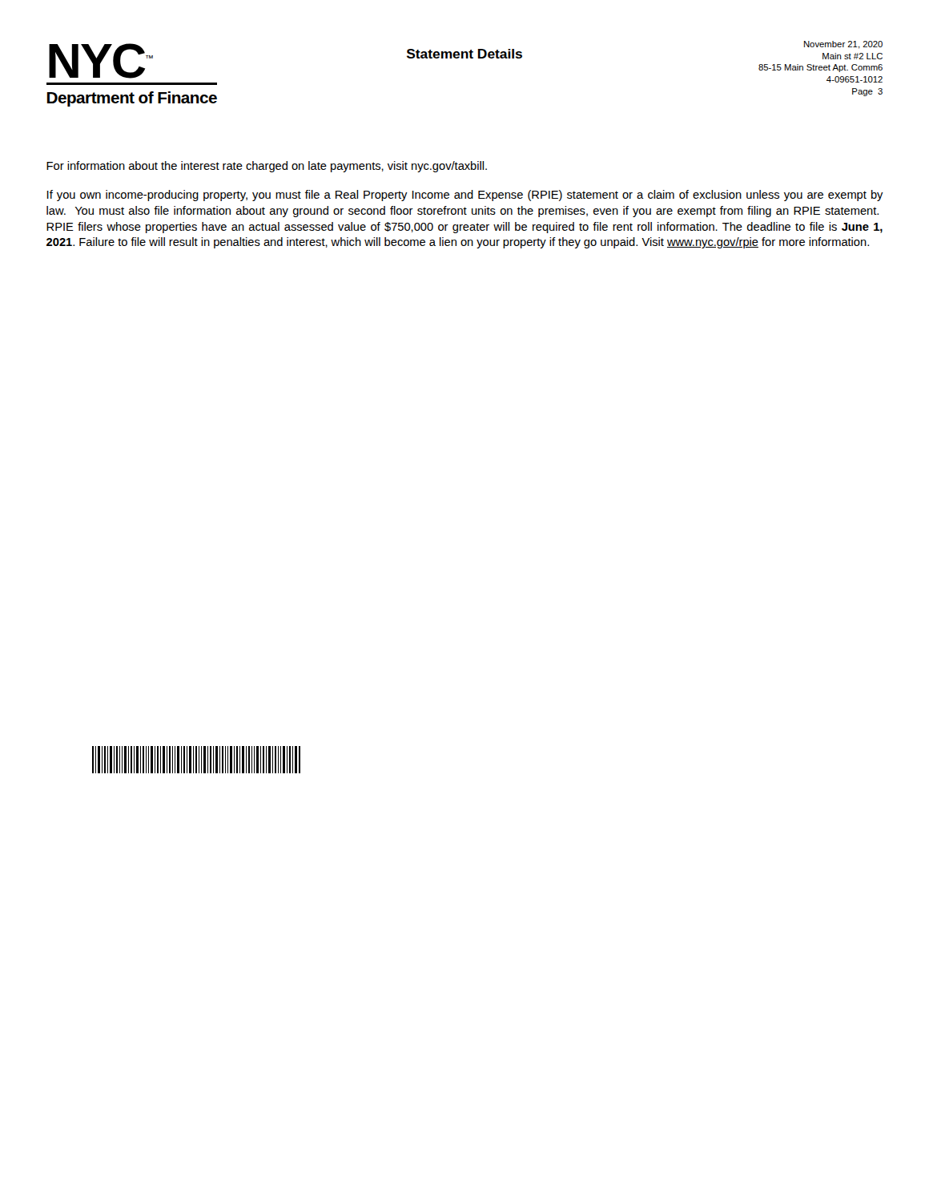NYC™
Department of Finance
Statement Details
November 21, 2020
Main st #2 LLC
85-15 Main Street Apt. Comm6
4-09651-1012
Page 3
For information about the interest rate charged on late payments, visit nyc.gov/taxbill.
If you own income-producing property, you must file a Real Property Income and Expense (RPIE) statement or a claim of exclusion unless you are exempt by law. You must also file information about any ground or second floor storefront units on the premises, even if you are exempt from filing an RPIE statement. RPIE filers whose properties have an actual assessed value of $750,000 or greater will be required to file rent roll information. The deadline to file is June 1, 2021. Failure to file will result in penalties and interest, which will become a lien on your property if they go unpaid. Visit www.nyc.gov/rpie for more information.